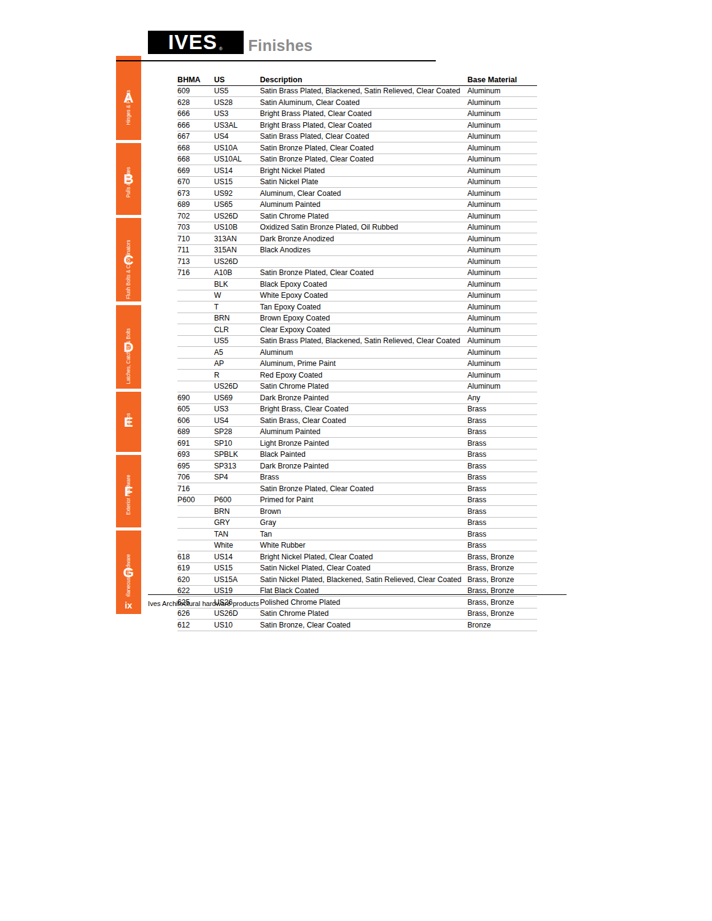A
Hinges & Pivots
B
Pulls & Plates
C
Flush Bolts & Coordinators
D
Latches, Catches & Bolts
E
Stops
F
Exterior Hardware
G
Miscellaneous Hardware
ix
IVES®
Finishes
| BHMA | US | Description | Base Material |
| --- | --- | --- | --- |
| 609 | US5 | Satin Brass Plated, Blackened, Satin Relieved, Clear Coated | Aluminum |
| 628 | US28 | Satin Aluminum, Clear Coated | Aluminum |
| 666 | US3 | Bright Brass Plated, Clear Coated | Aluminum |
| 666 | US3AL | Bright Brass Plated, Clear Coated | Aluminum |
| 667 | US4 | Satin Brass Plated, Clear Coated | Aluminum |
| 668 | US10A | Satin Bronze Plated, Clear Coated | Aluminum |
| 668 | US10AL | Satin Bronze Plated, Clear Coated | Aluminum |
| 669 | US14 | Bright Nickel Plated | Aluminum |
| 670 | US15 | Satin Nickel Plate | Aluminum |
| 673 | US92 | Aluminum, Clear Coated | Aluminum |
| 689 | US65 | Aluminum Painted | Aluminum |
| 702 | US26D | Satin Chrome Plated | Aluminum |
| 703 | US10B | Oxidized Satin Bronze Plated, Oil Rubbed | Aluminum |
| 710 | 313AN | Dark Bronze Anodized | Aluminum |
| 711 | 315AN | Black Anodizes | Aluminum |
| 713 | US26D | | Aluminum |
| 716 | A10B | Satin Bronze Plated, Clear Coated | Aluminum |
| | BLK | Black Epoxy Coated | Aluminum |
| | W | White Epoxy Coated | Aluminum |
| | T | Tan Epoxy Coated | Aluminum |
| | BRN | Brown Epoxy Coated | Aluminum |
| | CLR | Clear Expoxy Coated | Aluminum |
| | US5 | Satin Brass Plated, Blackened, Satin Relieved, Clear Coated | Aluminum |
| | A5 | Aluminum | Aluminum |
| | AP | Aluminum, Prime Paint | Aluminum |
| | R | Red Epoxy Coated | Aluminum |
| | US26D | Satin Chrome Plated | Aluminum |
| 690 | US69 | Dark Bronze Painted | Any |
| 605 | US3 | Bright Brass, Clear Coated | Brass |
| 606 | US4 | Satin Brass, Clear Coated | Brass |
| 689 | SP28 | Aluminum Painted | Brass |
| 691 | SP10 | Light Bronze Painted | Brass |
| 693 | SPBLK | Black Painted | Brass |
| 695 | SP313 | Dark Bronze Painted | Brass |
| 706 | SP4 | Brass | Brass |
| 716 | | Satin Bronze Plated, Clear Coated | Brass |
| P600 | P600 | Primed for Paint | Brass |
| | BRN | Brown | Brass |
| | GRY | Gray | Brass |
| | TAN | Tan | Brass |
| | White | White Rubber | Brass |
| 618 | US14 | Bright Nickel Plated, Clear Coated | Brass, Bronze |
| 619 | US15 | Satin Nickel Plated, Clear Coated | Brass, Bronze |
| 620 | US15A | Satin Nickel Plated, Blackened, Satin Relieved, Clear Coated | Brass, Bronze |
| 622 | US19 | Flat Black Coated | Brass, Bronze |
| 625 | US26 | Polished Chrome Plated | Brass, Bronze |
| 626 | US26D | Satin Chrome Plated | Brass, Bronze |
| 612 | US10 | Satin Bronze, Clear Coated | Bronze |
Ives Architectural hardware products